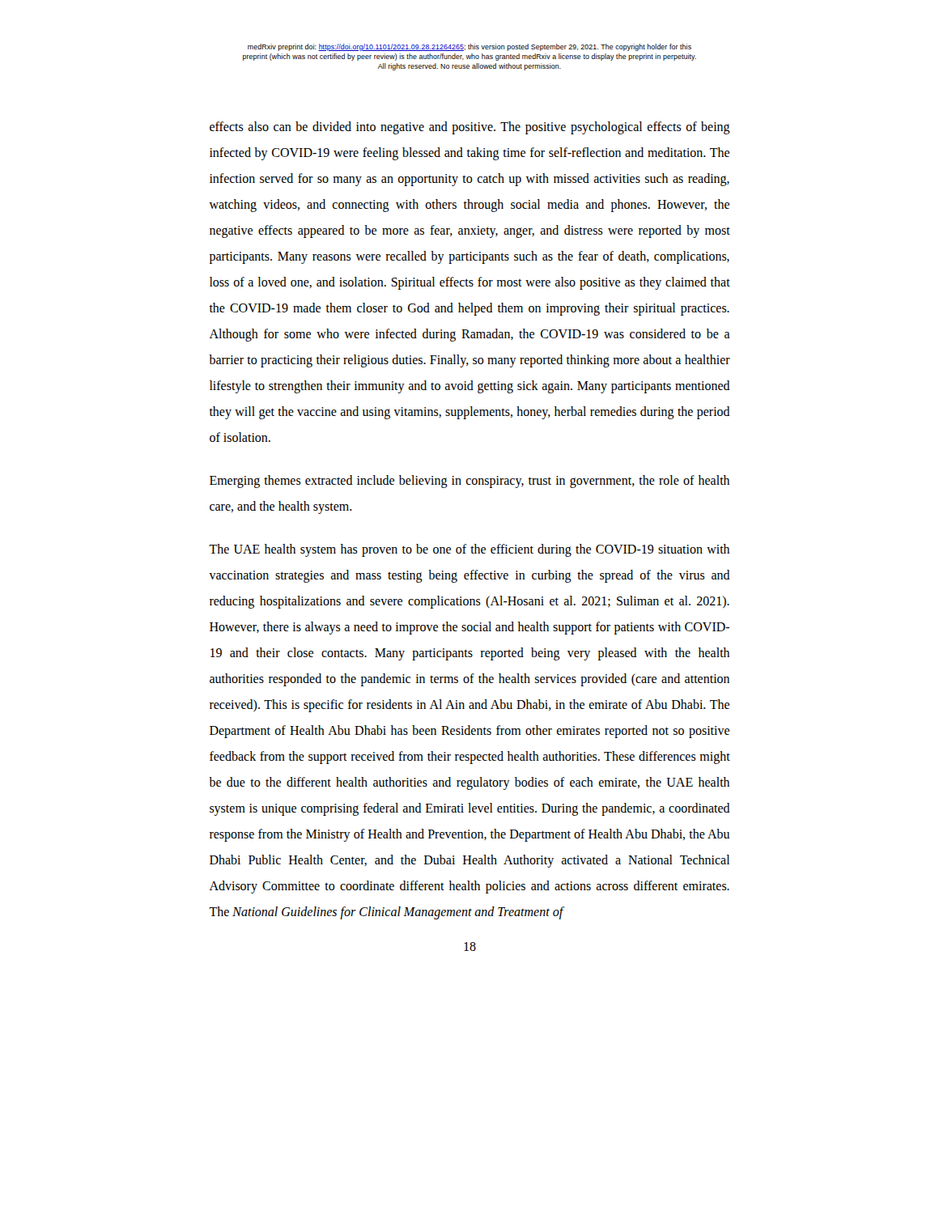medRxiv preprint doi: https://doi.org/10.1101/2021.09.28.21264265; this version posted September 29, 2021. The copyright holder for this preprint (which was not certified by peer review) is the author/funder, who has granted medRxiv a license to display the preprint in perpetuity. All rights reserved. No reuse allowed without permission.
effects also can be divided into negative and positive. The positive psychological effects of being infected by COVID-19 were feeling blessed and taking time for self-reflection and meditation. The infection served for so many as an opportunity to catch up with missed activities such as reading, watching videos, and connecting with others through social media and phones. However, the negative effects appeared to be more as fear, anxiety, anger, and distress were reported by most participants. Many reasons were recalled by participants such as the fear of death, complications, loss of a loved one, and isolation. Spiritual effects for most were also positive as they claimed that the COVID-19 made them closer to God and helped them on improving their spiritual practices. Although for some who were infected during Ramadan, the COVID-19 was considered to be a barrier to practicing their religious duties. Finally, so many reported thinking more about a healthier lifestyle to strengthen their immunity and to avoid getting sick again. Many participants mentioned they will get the vaccine and using vitamins, supplements, honey, herbal remedies during the period of isolation.
Emerging themes extracted include believing in conspiracy, trust in government, the role of health care, and the health system.
The UAE health system has proven to be one of the efficient during the COVID-19 situation with vaccination strategies and mass testing being effective in curbing the spread of the virus and reducing hospitalizations and severe complications (Al-Hosani et al. 2021; Suliman et al. 2021). However, there is always a need to improve the social and health support for patients with COVID-19 and their close contacts. Many participants reported being very pleased with the health authorities responded to the pandemic in terms of the health services provided (care and attention received). This is specific for residents in Al Ain and Abu Dhabi, in the emirate of Abu Dhabi. The Department of Health Abu Dhabi has been Residents from other emirates reported not so positive feedback from the support received from their respected health authorities. These differences might be due to the different health authorities and regulatory bodies of each emirate, the UAE health system is unique comprising federal and Emirati level entities. During the pandemic, a coordinated response from the Ministry of Health and Prevention, the Department of Health Abu Dhabi, the Abu Dhabi Public Health Center, and the Dubai Health Authority activated a National Technical Advisory Committee to coordinate different health policies and actions across different emirates. The National Guidelines for Clinical Management and Treatment of
18